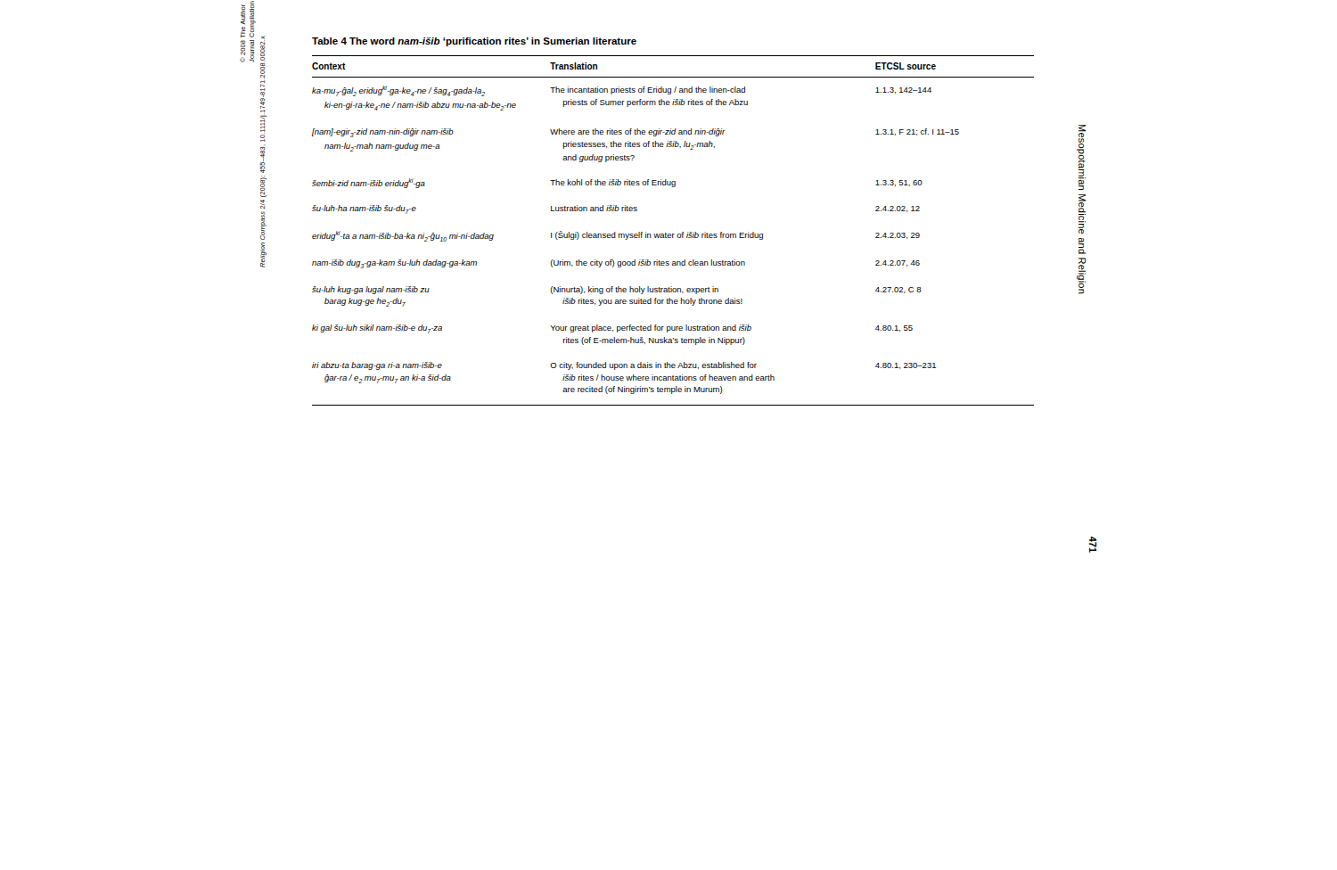© 2008 The AuthorJournal Compilation © 2008 Blackwell Publishing Ltd
Religion Compass 2/4 (2008): 455–483, 10.1111/j.1749-8171.2008.00082.x
Mesopotamian Medicine and Religion
471
Table 4 The word nam-išib ‘purification rites’ in Sumerian literature
| Context | Translation | ETCSL source |
| --- | --- | --- |
| ka-mu 7 -ĝal 2 eridug ki -ga-ke 4 -ne / šag 4 -gada-la 2 ki-en-gi-ra-ke 4 -ne / nam-išib abzu mu-na-ab-be 2 -ne | The incantation priests of Eridug / and the linen-clad priests of Sumer perform the išib rites of the Abzu | 1.1.3, 142–144 |
| [nam]-egir 3 -zid nam-nin-diĝir nam-išib nam-lu 2 -mah nam-gudug me-a | Where are the rites of the egir-zid and nin-diĝir priestesses, the rites of the išib , lu 2 -mah , and gudug priests? | 1.3.1, F 21; cf. I 11–15 |
| šembi-zid nam-išib eridug ki -ga | The kohl of the išib rites of Eridug | 1.3.3, 51, 60 |
| šu-luh-ha nam-išib šu-du 7 -e | Lustration and išib rites | 2.4.2.02, 12 |
| eridug ki -ta a nam-išib-ba-ka ni 2 -ĝu 10 mi-ni-dadag | I (Šulgi) cleansed myself in water of išib rites from Eridug | 2.4.2.03, 29 |
| nam-išib dug 3 -ga-kam šu-luh dadag-ga-kam | (Urim, the city of) good išib rites and clean lustration | 2.4.2.07, 46 |
| šu-luh kug-ga lugal nam-išib zu barag kug-ge he 2 -du 7 | (Ninurta), king of the holy lustration, expert in išib rites, you are suited for the holy throne dais! | 4.27.02, C 8 |
| ki gal šu-luh sikil nam-išib-e du 7 -za | Your great place, perfected for pure lustration and išib rites (of E-melem-huš, Nuska’s temple in Nippur) | 4.80.1, 55 |
| iri abzu-ta barag-ga ri-a nam-išib-e ĝar-ra / e 2 mu 7 -mu 7 an ki-a šid-da | O city, founded upon a dais in the Abzu, established for išib rites / house where incantations of heaven and earth are recited (of Ningirim’s temple in Murum) | 4.80.1, 230–231 |